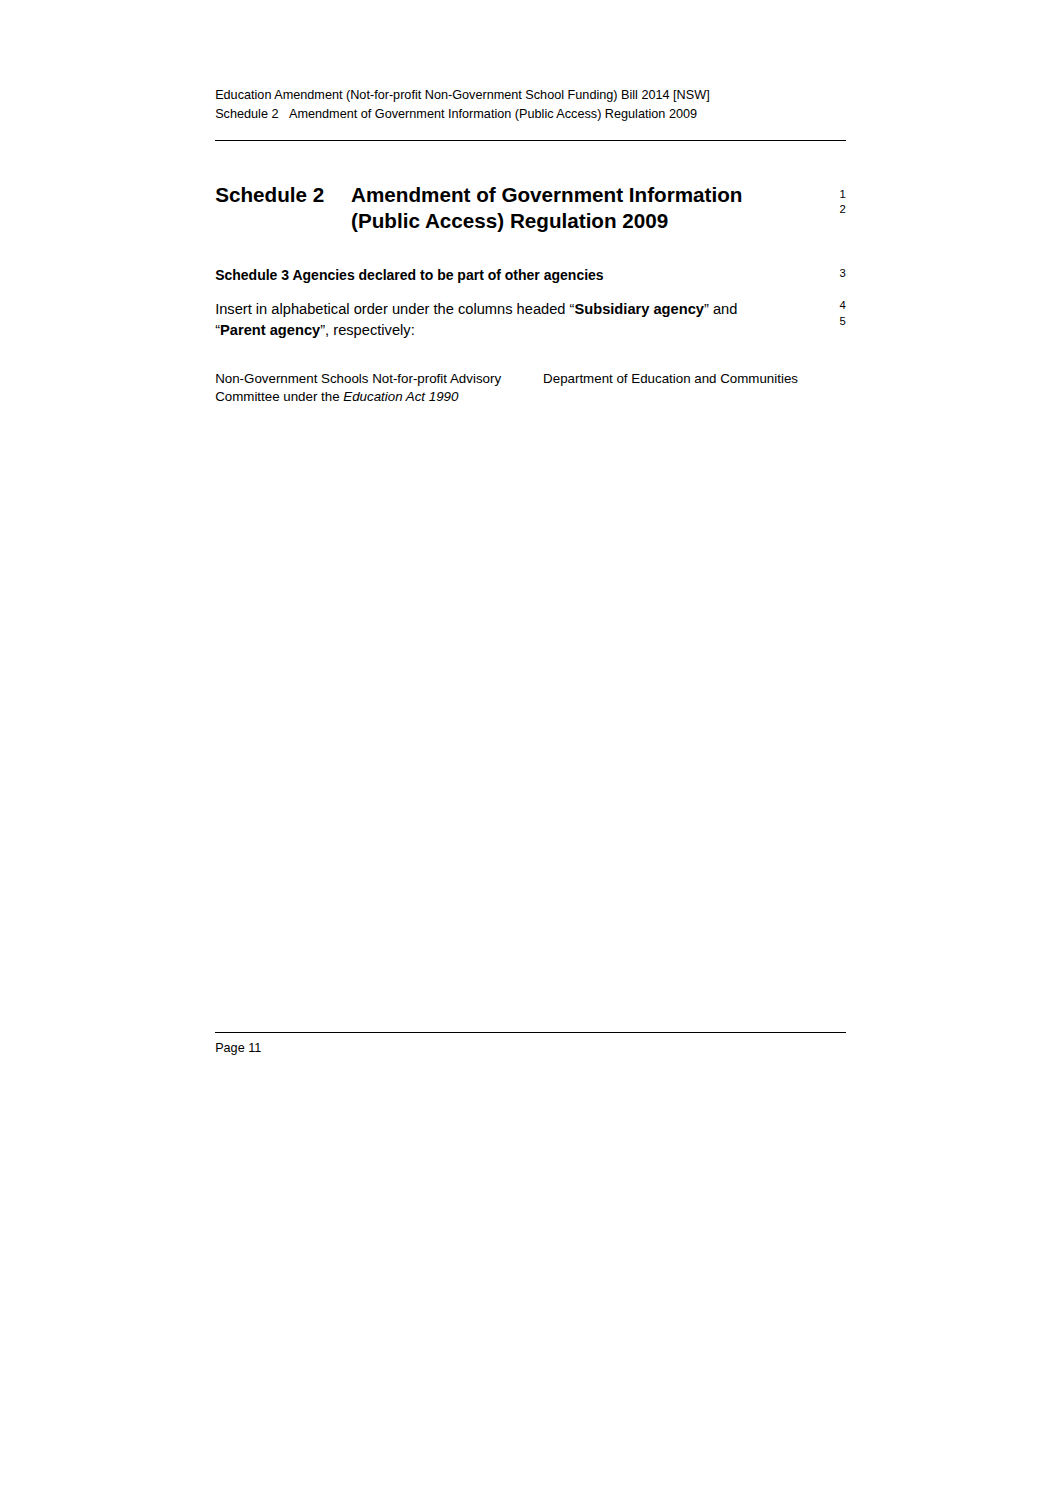Education Amendment (Not-for-profit Non-Government School Funding) Bill 2014 [NSW] Schedule 2 Amendment of Government Information (Public Access) Regulation 2009
Schedule 2 Amendment of Government Information (Public Access) Regulation 2009
1
2
Schedule 3 Agencies declared to be part of other agencies
3
Insert in alphabetical order under the columns headed “Subsidiary agency” and “Parent agency”, respectively:
4
5
| Non-Government Schools Not-for-profit Advisory Committee under the Education Act 1990 | Department of Education and Communities |
Page 11